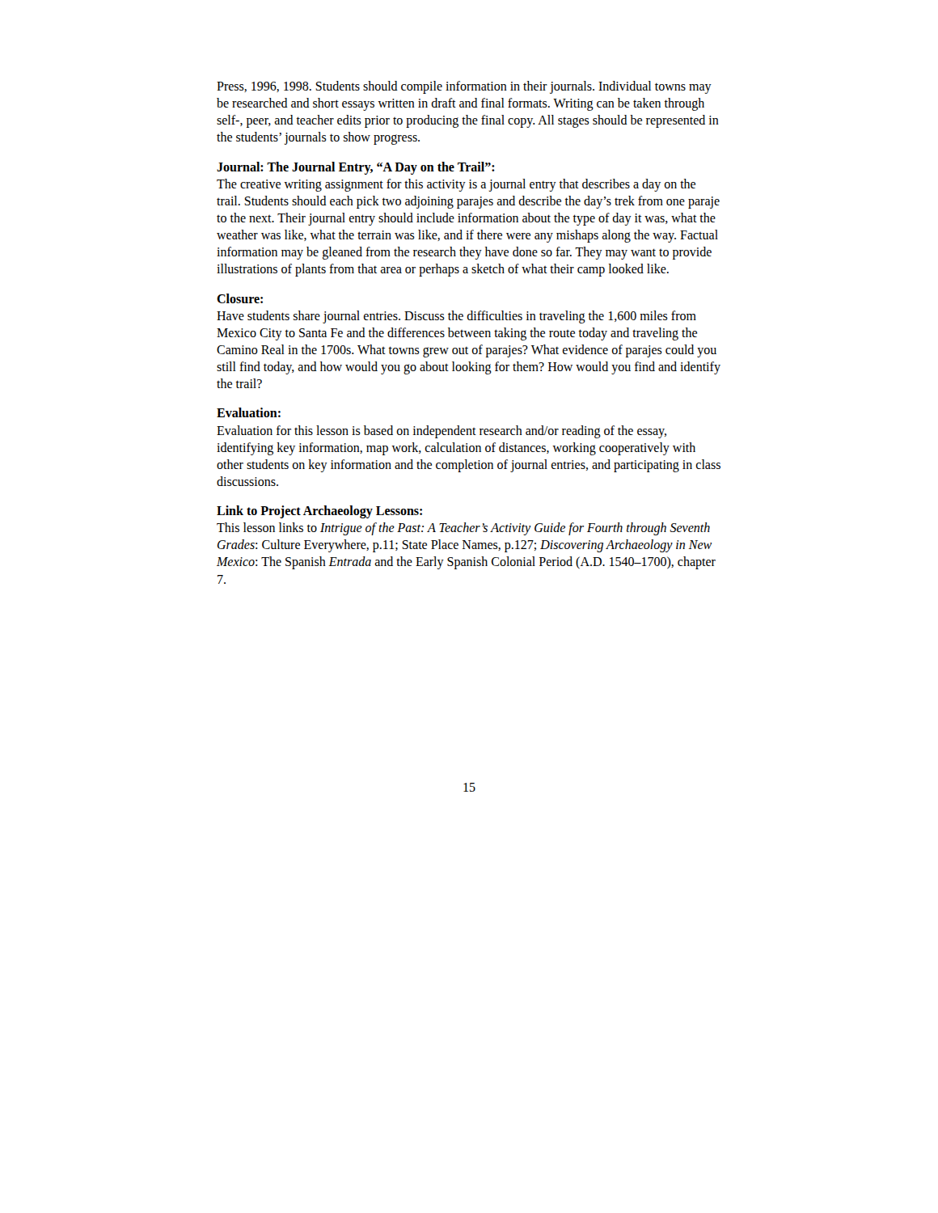Press, 1996, 1998. Students should compile information in their journals. Individual towns may be researched and short essays written in draft and final formats. Writing can be taken through self-, peer, and teacher edits prior to producing the final copy. All stages should be represented in the students’ journals to show progress.
Journal: The Journal Entry, “A Day on the Trail”:
The creative writing assignment for this activity is a journal entry that describes a day on the trail. Students should each pick two adjoining parajes and describe the day’s trek from one paraje to the next. Their journal entry should include information about the type of day it was, what the weather was like, what the terrain was like, and if there were any mishaps along the way. Factual information may be gleaned from the research they have done so far. They may want to provide illustrations of plants from that area or perhaps a sketch of what their camp looked like.
Closure:
Have students share journal entries. Discuss the difficulties in traveling the 1,600 miles from Mexico City to Santa Fe and the differences between taking the route today and traveling the Camino Real in the 1700s. What towns grew out of parajes? What evidence of parajes could you still find today, and how would you go about looking for them? How would you find and identify the trail?
Evaluation:
Evaluation for this lesson is based on independent research and/or reading of the essay, identifying key information, map work, calculation of distances, working cooperatively with other students on key information and the completion of journal entries, and participating in class discussions.
Link to Project Archaeology Lessons:
This lesson links to Intrigue of the Past: A Teacher’s Activity Guide for Fourth through Seventh Grades: Culture Everywhere, p.11; State Place Names, p.127; Discovering Archaeology in New Mexico: The Spanish Entrada and the Early Spanish Colonial Period (A.D. 1540–1700), chapter 7.
15